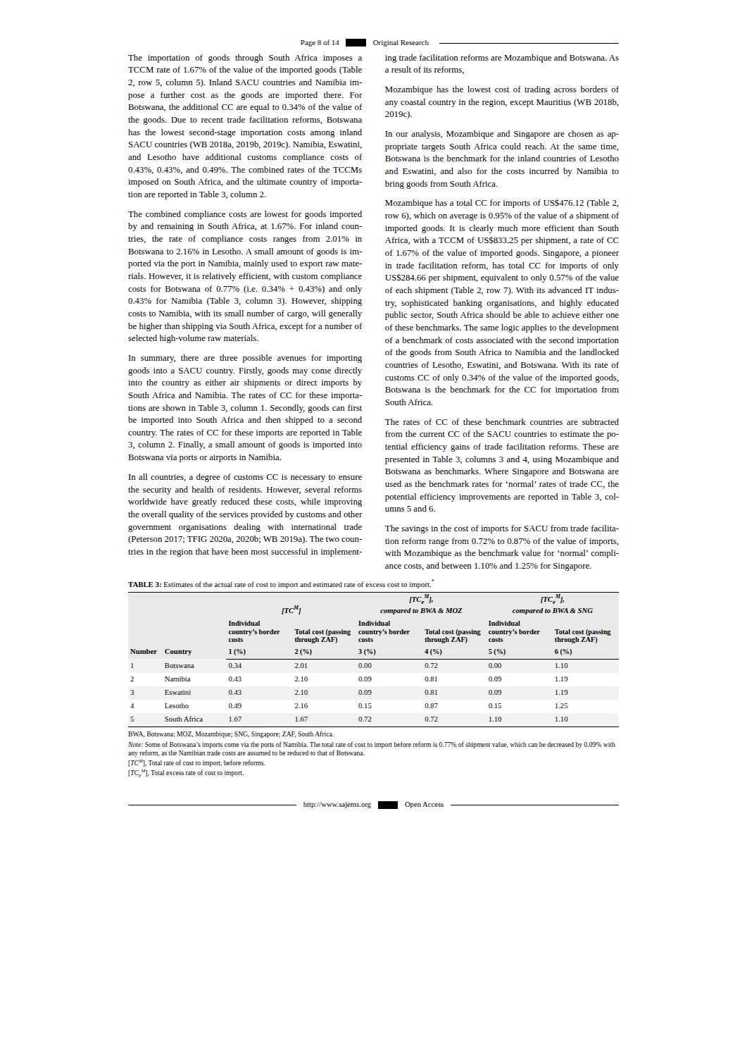Page 8 of 14 Original Research
The importation of goods through South Africa imposes a TCCM rate of 1.67% of the value of the imported goods (Table 2, row 5, column 5). Inland SACU countries and Namibia impose a further cost as the goods are imported there. For Botswana, the additional CC are equal to 0.34% of the value of the goods. Due to recent trade facilitation reforms, Botswana has the lowest second-stage importation costs among inland SACU countries (WB 2018a, 2019b, 2019c). Namibia, Eswatini, and Lesotho have additional customs compliance costs of 0.43%, 0.43%, and 0.49%. The combined rates of the TCCMs imposed on South Africa, and the ultimate country of importation are reported in Table 3, column 2.
The combined compliance costs are lowest for goods imported by and remaining in South Africa, at 1.67%. For inland countries, the rate of compliance costs ranges from 2.01% in Botswana to 2.16% in Lesotho. A small amount of goods is imported via the port in Namibia, mainly used to export raw materials. However, it is relatively efficient, with custom compliance costs for Botswana of 0.77% (i.e. 0.34% + 0.43%) and only 0.43% for Namibia (Table 3, column 3). However, shipping costs to Namibia, with its small number of cargo, will generally be higher than shipping via South Africa, except for a number of selected high-volume raw materials.
In summary, there are three possible avenues for importing goods into a SACU country. Firstly, goods may come directly into the country as either air shipments or direct imports by South Africa and Namibia. The rates of CC for these importations are shown in Table 3, column 1. Secondly, goods can first be imported into South Africa and then shipped to a second country. The rates of CC for these imports are reported in Table 3, column 2. Finally, a small amount of goods is imported into Botswana via ports or airports in Namibia.
In all countries, a degree of customs CC is necessary to ensure the security and health of residents. However, several reforms worldwide have greatly reduced these costs, while improving the overall quality of the services provided by customs and other government organisations dealing with international trade (Peterson 2017; TFIG 2020a, 2020b; WB 2019a). The two countries in the region that have been most successful in implementing trade facilitation reforms are Mozambique and Botswana. As a result of its reforms,
Mozambique has the lowest cost of trading across borders of any coastal country in the region, except Mauritius (WB 2018b, 2019c).
In our analysis, Mozambique and Singapore are chosen as appropriate targets South Africa could reach. At the same time, Botswana is the benchmark for the inland countries of Lesotho and Eswatini, and also for the costs incurred by Namibia to bring goods from South Africa.
Mozambique has a total CC for imports of US$476.12 (Table 2, row 6), which on average is 0.95% of the value of a shipment of imported goods. It is clearly much more efficient than South Africa, with a TCCM of US$833.25 per shipment, a rate of CC of 1.67% of the value of imported goods. Singapore, a pioneer in trade facilitation reform, has total CC for imports of only US$284.66 per shipment, equivalent to only 0.57% of the value of each shipment (Table 2, row 7). With its advanced IT industry, sophisticated banking organisations, and highly educated public sector, South Africa should be able to achieve either one of these benchmarks. The same logic applies to the development of a benchmark of costs associated with the second importation of the goods from South Africa to Namibia and the landlocked countries of Lesotho, Eswatini, and Botswana. With its rate of customs CC of only 0.34% of the value of the imported goods, Botswana is the benchmark for the CC for importation from South Africa.
The rates of CC of these benchmark countries are subtracted from the current CC of the SACU countries to estimate the potential efficiency gains of trade facilitation reforms. These are presented in Table 3, columns 3 and 4, using Mozambique and Botswana as benchmarks. Where Singapore and Botswana are used as the benchmark rates for ‘normal’ rates of trade CC, the potential efficiency improvements are reported in Table 3, columns 5 and 6.
The savings in the cost of imports for SACU from trade facilitation reform range from 0.72% to 0.87% of the value of imports, with Mozambique as the benchmark value for ‘normal’ compliance costs, and between 1.10% and 1.25% for Singapore.
TABLE 3: Estimates of the actual rate of cost to import and estimated rate of excess cost to import.*
| Number | Country | [ TC M ] | [ TC e M ], compared to BWA & MOZ | [ TC e M ], compared to BWA & SNG |
| --- | --- | --- | --- | --- |
| Individual country’s border costs | Total cost (passing through ZAF) | Individual country’s border costs | Total cost (passing through ZAF) | Individual country’s border costs | Total cost (passing through ZAF) |
| 1 (%) | 2 (%) | 3 (%) | 4 (%) | 5 (%) | 6 (%) |
| 1 | Botswana | 0.34 | 2.01 | 0.00 | 0.72 | 0.00 | 1.10 |
| 2 | Namibia | 0.43 | 2.10 | 0.09 | 0.81 | 0.09 | 1.19 |
| 3 | Eswatini | 0.43 | 2.10 | 0.09 | 0.81 | 0.09 | 1.19 |
| 4 | Lesotho | 0.49 | 2.16 | 0.15 | 0.87 | 0.15 | 1.25 |
| 5 | South Africa | 1.67 | 1.67 | 0.72 | 0.72 | 1.10 | 1.10 |
BWA, Botswana; MOZ, Mozambique; SNG, Singapore; ZAF, South Africa.
Note: Some of Botswana’s imports come via the ports of Namibia. The total rate of cost to import before reform is 0.77% of shipment value, which can be decreased by 0.09% with any reform, as the Namibian trade costs are assumed to be reduced to that of Botswana.
[TCM], Total rate of cost to import, before reforms.
[TCeM], Total excess rate of cost to import.
http://www.sajems.org Open Access